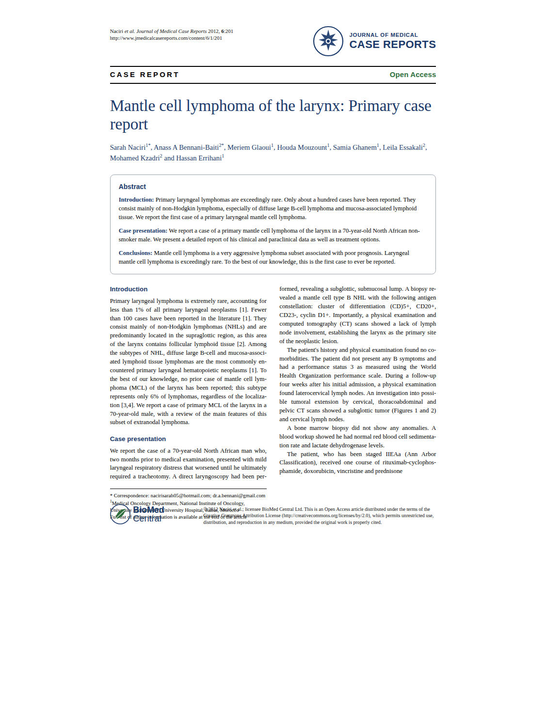Naciri et al. Journal of Medical Case Reports 2012, 6:201
http://www.jmedicalcasereports.com/content/6/1/201
JOURNAL OF MEDICAL
CASE REPORTS
CASE REPORT
Open Access
Mantle cell lymphoma of the larynx: Primary case report
Sarah Naciri1*, Anass A Bennani-Baiti2*, Meriem Glaoui1, Houda Mouzount1, Samia Ghanem1, Leila Essakali2, Mohamed Kzadri2 and Hassan Errihani1
Abstract
Introduction: Primary laryngeal lymphomas are exceedingly rare. Only about a hundred cases have been reported. They consist mainly of non-Hodgkin lymphoma, especially of diffuse large B-cell lymphoma and mucosa-associated lymphoid tissue. We report the first case of a primary laryngeal mantle cell lymphoma.
Case presentation: We report a case of a primary mantle cell lymphoma of the larynx in a 70-year-old North African non-smoker male. We present a detailed report of his clinical and paraclinical data as well as treatment options.
Conclusions: Mantle cell lymphoma is a very aggressive lymphoma subset associated with poor prognosis. Laryngeal mantle cell lymphoma is exceedingly rare. To the best of our knowledge, this is the first case to ever be reported.
Introduction
Primary laryngeal lymphoma is extremely rare, accounting for less than 1% of all primary laryngeal neoplasms [1]. Fewer than 100 cases have been reported in the literature [1]. They consist mainly of non-Hodgkin lymphomas (NHLs) and are predominantly located in the supraglottic region, as this area of the larynx contains follicular lymphoid tissue [2]. Among the subtypes of NHL, diffuse large B-cell and mucosa-associated lymphoid tissue lymphomas are the most commonly encountered primary laryngeal hematopoietic neoplasms [1]. To the best of our knowledge, no prior case of mantle cell lymphoma (MCL) of the larynx has been reported; this subtype represents only 6% of lymphomas, regardless of the localization [3,4]. We report a case of primary MCL of the larynx in a 70-year-old male, with a review of the main features of this subset of extranodal lymphoma.
Case presentation
We report the case of a 70-year-old North African man who, two months prior to medical examination, presented with mild laryngeal respiratory distress that worsened until he ultimately required a tracheotomy. A direct laryngoscopy had been performed, revealing a subglottic, submucosal lump. A biopsy revealed a mantle cell type B NHL with the following antigen constellation: cluster of differentiation (CD)5+, CD20+, CD23-, cyclin D1+. Importantly, a physical examination and computed tomography (CT) scans showed a lack of lymph node involvement, establishing the larynx as the primary site of the neoplastic lesion.
The patient's history and physical examination found no comorbidities. The patient did not present any B symptoms and had a performance status 3 as measured using the World Health Organization performance scale. During a follow-up four weeks after his initial admission, a physical examination found laterocervical lymph nodes. An investigation into possible tumoral extension by cervical, thoracoabdominal and pelvic CT scans showed a subglottic tumor (Figures 1 and 2) and cervical lymph nodes.
A bone marrow biopsy did not show any anomalies. A blood workup showed he had normal red blood cell sedimentation rate and lactate dehydrogenase levels.
The patient, who has been staged IIEAa (Ann Arbor Classification), received one course of rituximab-cyclophosphamide, doxorubicin, vincristine and prednisone
* Correspondence: nacirisarah05@hotmail.com; dr.a.bennani@gmail.com
1Medical Oncology Department, National Institute of Oncology, University Mohamed V, University Hospital, Rabat, Morocco
Full list of author information is available at the end of the article
Bio Med
Central
© 2012 Naciri et al.; licensee BioMed Central Ltd. This is an Open Access article distributed under the terms of the Creative Commons Attribution License (http://creativecommons.org/licenses/by/2.0), which permits unrestricted use, distribution, and reproduction in any medium, provided the original work is properly cited.